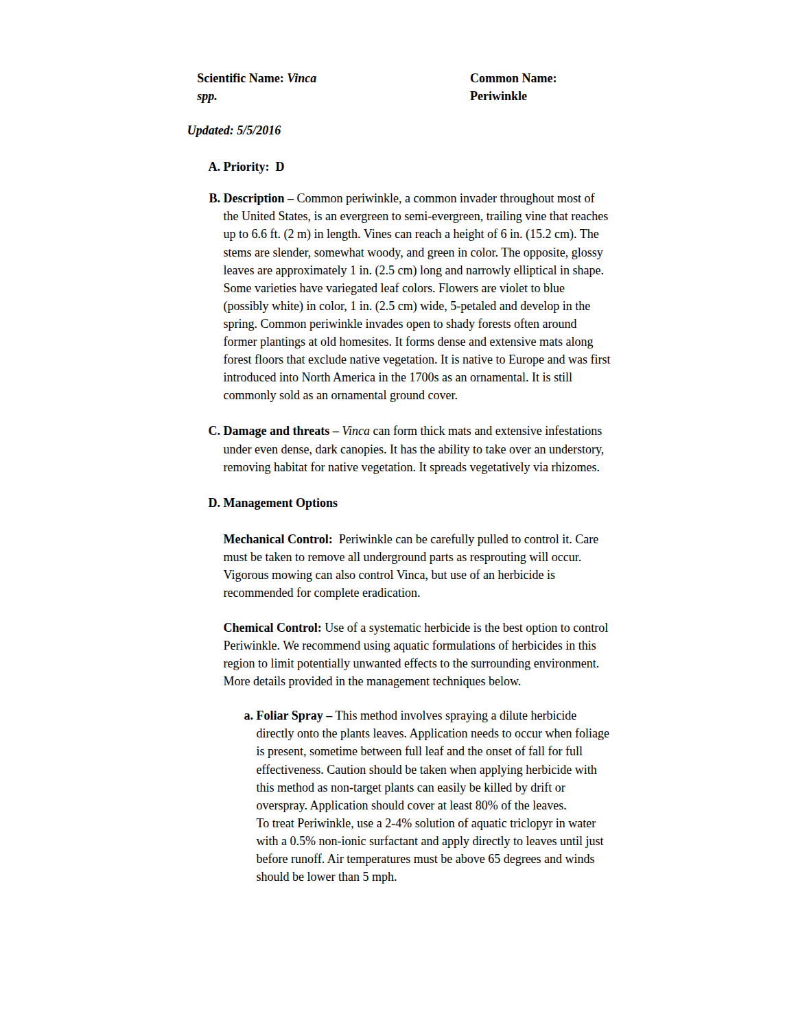Scientific Name: Vinca spp. Common Name: Periwinkle
Updated: 5/5/2016
Priority: D
Description – Common periwinkle, a common invader throughout most of the United States, is an evergreen to semi-evergreen, trailing vine that reaches up to 6.6 ft. (2 m) in length. Vines can reach a height of 6 in. (15.2 cm). The stems are slender, somewhat woody, and green in color. The opposite, glossy leaves are approximately 1 in. (2.5 cm) long and narrowly elliptical in shape. Some varieties have variegated leaf colors. Flowers are violet to blue (possibly white) in color, 1 in. (2.5 cm) wide, 5-petaled and develop in the spring. Common periwinkle invades open to shady forests often around former plantings at old homesites. It forms dense and extensive mats along forest floors that exclude native vegetation. It is native to Europe and was first introduced into North America in the 1700s as an ornamental. It is still commonly sold as an ornamental ground cover.
Damage and threats – Vinca can form thick mats and extensive infestations under even dense, dark canopies. It has the ability to take over an understory, removing habitat for native vegetation. It spreads vegetatively via rhizomes.
Management Options
Mechanical Control: Periwinkle can be carefully pulled to control it. Care must be taken to remove all underground parts as resprouting will occur. Vigorous mowing can also control Vinca, but use of an herbicide is recommended for complete eradication.
Chemical Control: Use of a systematic herbicide is the best option to control Periwinkle. We recommend using aquatic formulations of herbicides in this region to limit potentially unwanted effects to the surrounding environment. More details provided in the management techniques below.
Foliar Spray – This method involves spraying a dilute herbicide directly onto the plants leaves. Application needs to occur when foliage is present, sometime between full leaf and the onset of fall for full effectiveness. Caution should be taken when applying herbicide with this method as non-target plants can easily be killed by drift or overspray. Application should cover at least 80% of the leaves.
To treat Periwinkle, use a 2-4% solution of aquatic triclopyr in water with a 0.5% non-ionic surfactant and apply directly to leaves until just before runoff. Air temperatures must be above 65 degrees and winds should be lower than 5 mph.